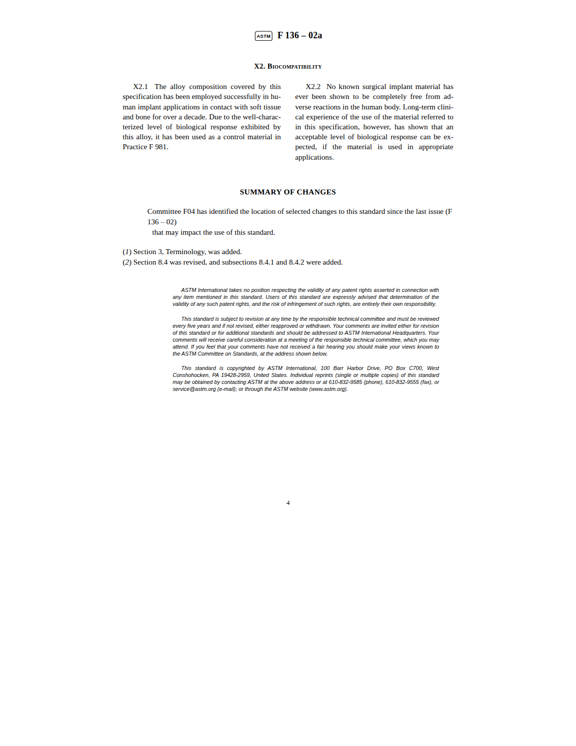ASTM F 136 – 02a
X2. Biocompatibility
X2.1 The alloy composition covered by this specification has been employed successfully in human implant applications in contact with soft tissue and bone for over a decade. Due to the well-characterized level of biological response exhibited by this alloy, it has been used as a control material in Practice F 981.
X2.2 No known surgical implant material has ever been shown to be completely free from adverse reactions in the human body. Long-term clinical experience of the use of the material referred to in this specification, however, has shown that an acceptable level of biological response can be expected, if the material is used in appropriate applications.
SUMMARY OF CHANGES
Committee F04 has identified the location of selected changes to this standard since the last issue (F 136 – 02) that may impact the use of this standard.
(1) Section 3, Terminology, was added.
(2) Section 8.4 was revised, and subsections 8.4.1 and 8.4.2 were added.
ASTM International takes no position respecting the validity of any patent rights asserted in connection with any item mentioned in this standard. Users of this standard are expressly advised that determination of the validity of any such patent rights, and the risk of infringement of such rights, are entirely their own responsibility.
This standard is subject to revision at any time by the responsible technical committee and must be reviewed every five years and if not revised, either reapproved or withdrawn. Your comments are invited either for revision of this standard or for additional standards and should be addressed to ASTM International Headquarters. Your comments will receive careful consideration at a meeting of the responsible technical committee, which you may attend. If you feel that your comments have not received a fair hearing you should make your views known to the ASTM Committee on Standards, at the address shown below.
This standard is copyrighted by ASTM International, 100 Barr Harbor Drive, PO Box C700, West Conshohocken, PA 19428-2959, United States. Individual reprints (single or multiple copies) of this standard may be obtained by contacting ASTM at the above address or at 610-832-9585 (phone), 610-832-9555 (fax), or service@astm.org (e-mail); or through the ASTM website (www.astm.org).
4